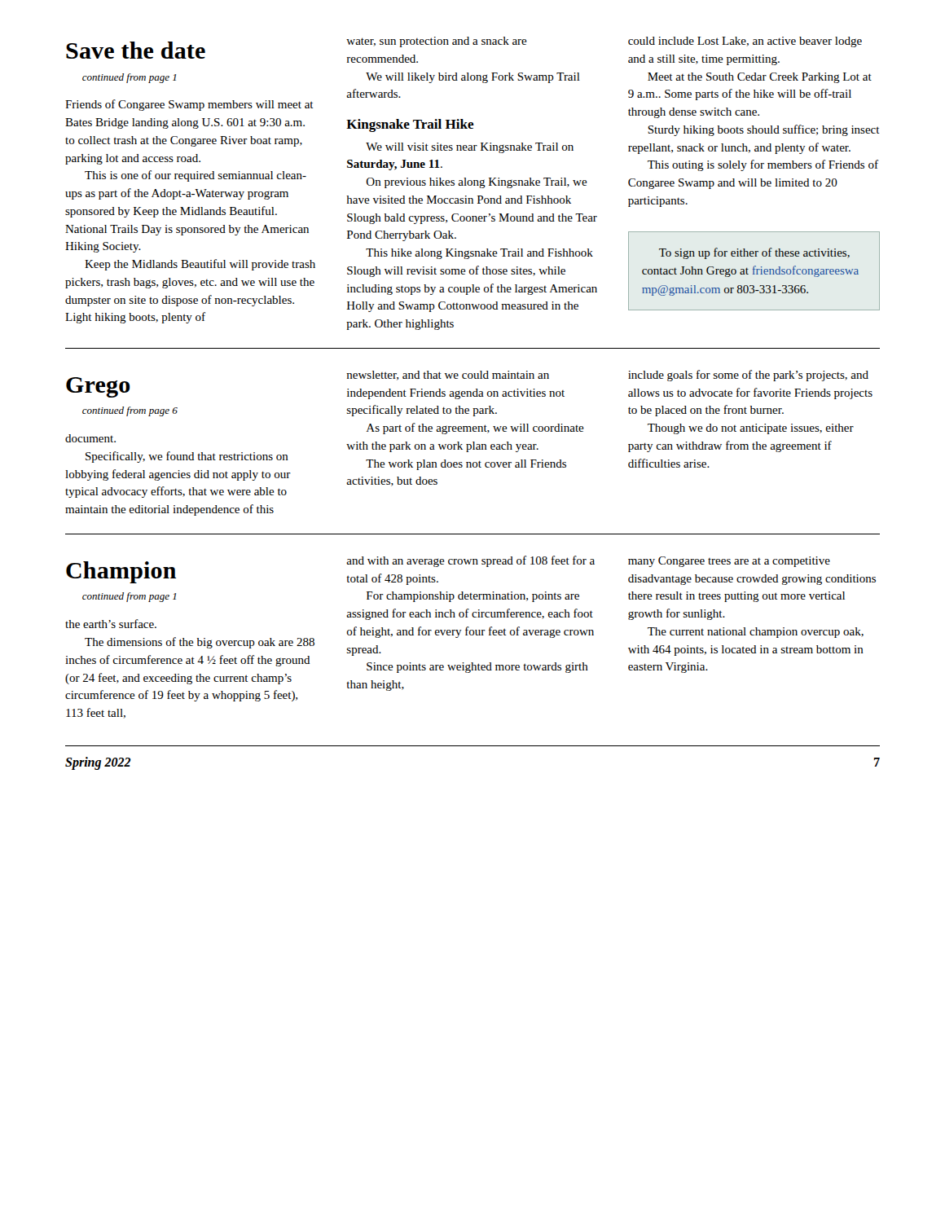Save the date
continued from page 1
Friends of Congaree Swamp members will meet at Bates Bridge landing along U.S. 601 at 9:30 a.m. to collect trash at the Congaree River boat ramp, parking lot and access road.
This is one of our required semiannual clean-ups as part of the Adopt-a-Waterway program sponsored by Keep the Midlands Beautiful. National Trails Day is sponsored by the American Hiking Society.
Keep the Midlands Beautiful will provide trash pickers, trash bags, gloves, etc. and we will use the dumpster on site to dispose of non-recyclables. Light hiking boots, plenty of
water, sun protection and a snack are recommended.
We will likely bird along Fork Swamp Trail afterwards.
Kingsnake Trail Hike
We will visit sites near Kingsnake Trail on Saturday, June 11.
On previous hikes along Kingsnake Trail, we have visited the Moccasin Pond and Fishhook Slough bald cypress, Cooner’s Mound and the Tear Pond Cherrybark Oak.
This hike along Kingsnake Trail and Fishhook Slough will revisit some of those sites, while including stops by a couple of the largest American Holly and Swamp Cottonwood measured in the park. Other highlights
could include Lost Lake, an active beaver lodge and a still site, time permitting.
Meet at the South Cedar Creek Parking Lot at 9 a.m.. Some parts of the hike will be off-trail through dense switch cane.
Sturdy hiking boots should suffice; bring insect repellant, snack or lunch, and plenty of water.
This outing is solely for members of Friends of Congaree Swamp and will be limited to 20 participants.
To sign up for either of these activities, contact John Grego at friendsofcongareeswamp@gmail.com or 803-331-3366.
Grego
continued from page 6
document.
Specifically, we found that restrictions on lobbying federal agencies did not apply to our typical advocacy efforts, that we were able to maintain the editorial independence of this
newsletter, and that we could maintain an independent Friends agenda on activities not specifically related to the park.
As part of the agreement, we will coordinate with the park on a work plan each year.
The work plan does not cover all Friends activities, but does
include goals for some of the park’s projects, and allows us to advocate for favorite Friends projects to be placed on the front burner.
Though we do not anticipate issues, either party can withdraw from the agreement if difficulties arise.
Champion
continued from page 1
the earth’s surface.
The dimensions of the big overcup oak are 288 inches of circumference at 4 ½ feet off the ground (or 24 feet, and exceeding the current champ’s circumference of 19 feet by a whopping 5 feet), 113 feet tall,
and with an average crown spread of 108 feet for a total of 428 points.
For championship determination, points are assigned for each inch of circumference, each foot of height, and for every four feet of average crown spread.
Since points are weighted more towards girth than height,
many Congaree trees are at a competitive disadvantage because crowded growing conditions there result in trees putting out more vertical growth for sunlight.
The current national champion overcup oak, with 464 points, is located in a stream bottom in eastern Virginia.
Spring 2022 7